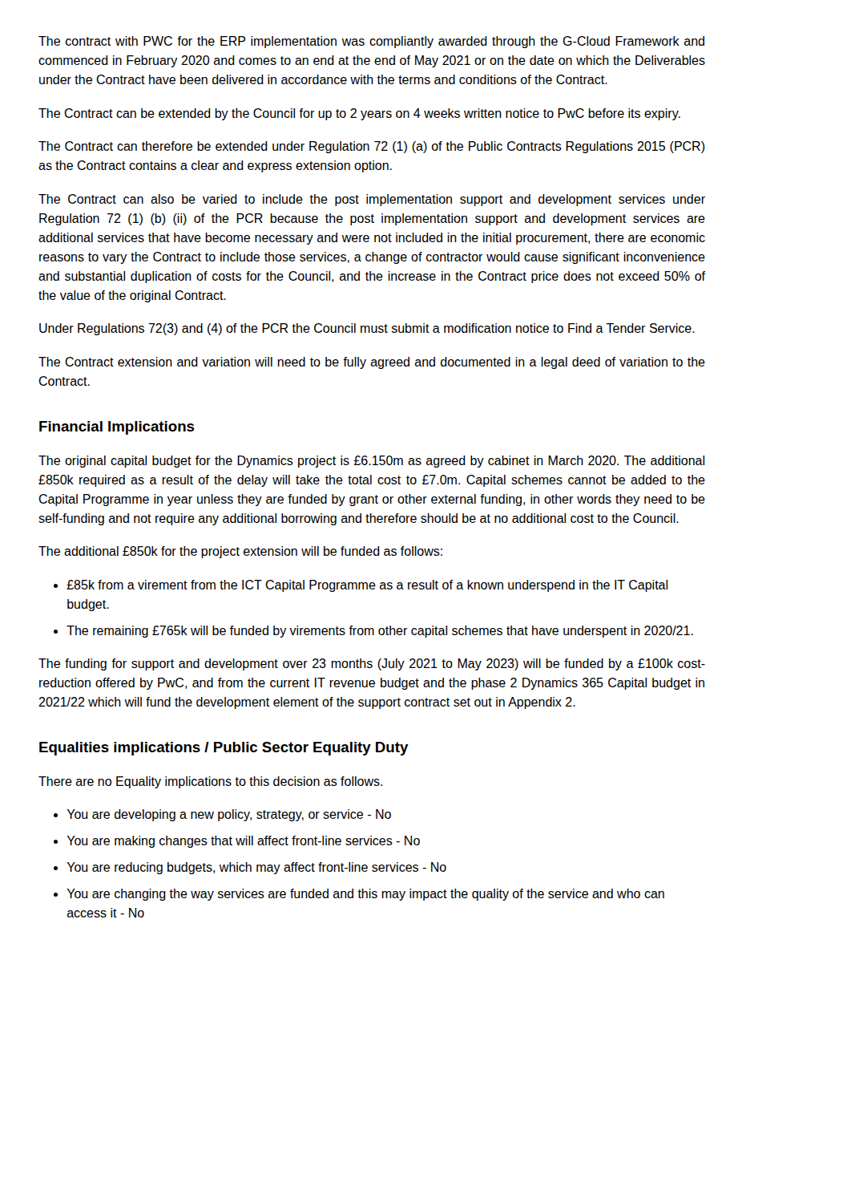The contract with PWC for the ERP implementation was compliantly awarded through the G-Cloud Framework and commenced in February 2020 and comes to an end at the end of May 2021 or on the date on which the Deliverables under the Contract have been delivered in accordance with the terms and conditions of the Contract.
The Contract can be extended by the Council for up to 2 years on 4 weeks written notice to PwC before its expiry.
The Contract can therefore be extended under Regulation 72 (1) (a) of the Public Contracts Regulations 2015 (PCR) as the Contract contains a clear and express extension option.
The Contract can also be varied to include the post implementation support and development services under Regulation 72 (1) (b) (ii) of the PCR because the post implementation support and development services are additional services that have become necessary and were not included in the initial procurement, there are economic reasons to vary the Contract to include those services, a change of contractor would cause significant inconvenience and substantial duplication of costs for the Council, and the increase in the Contract price does not exceed 50% of the value of the original Contract.
Under Regulations 72(3) and (4) of the PCR the Council must submit a modification notice to Find a Tender Service.
The Contract extension and variation will need to be fully agreed and documented in a legal deed of variation to the Contract.
Financial Implications
The original capital budget for the Dynamics project is £6.150m as agreed by cabinet in March 2020. The additional £850k required as a result of the delay will take the total cost to £7.0m. Capital schemes cannot be added to the Capital Programme in year unless they are funded by grant or other external funding, in other words they need to be self-funding and not require any additional borrowing and therefore should be at no additional cost to the Council.
The additional £850k for the project extension will be funded as follows:
£85k from a virement from the ICT Capital Programme as a result of a known underspend in the IT Capital budget.
The remaining £765k will be funded by virements from other capital schemes that have underspent in 2020/21.
The funding for support and development over 23 months (July 2021 to May 2023) will be funded by a £100k cost-reduction offered by PwC, and from the current IT revenue budget and the phase 2 Dynamics 365 Capital budget in 2021/22 which will fund the development element of the support contract set out in Appendix 2.
Equalities implications / Public Sector Equality Duty
There are no Equality implications to this decision as follows.
You are developing a new policy, strategy, or service - No
You are making changes that will affect front-line services - No
You are reducing budgets, which may affect front-line services - No
You are changing the way services are funded and this may impact the quality of the service and who can access it - No